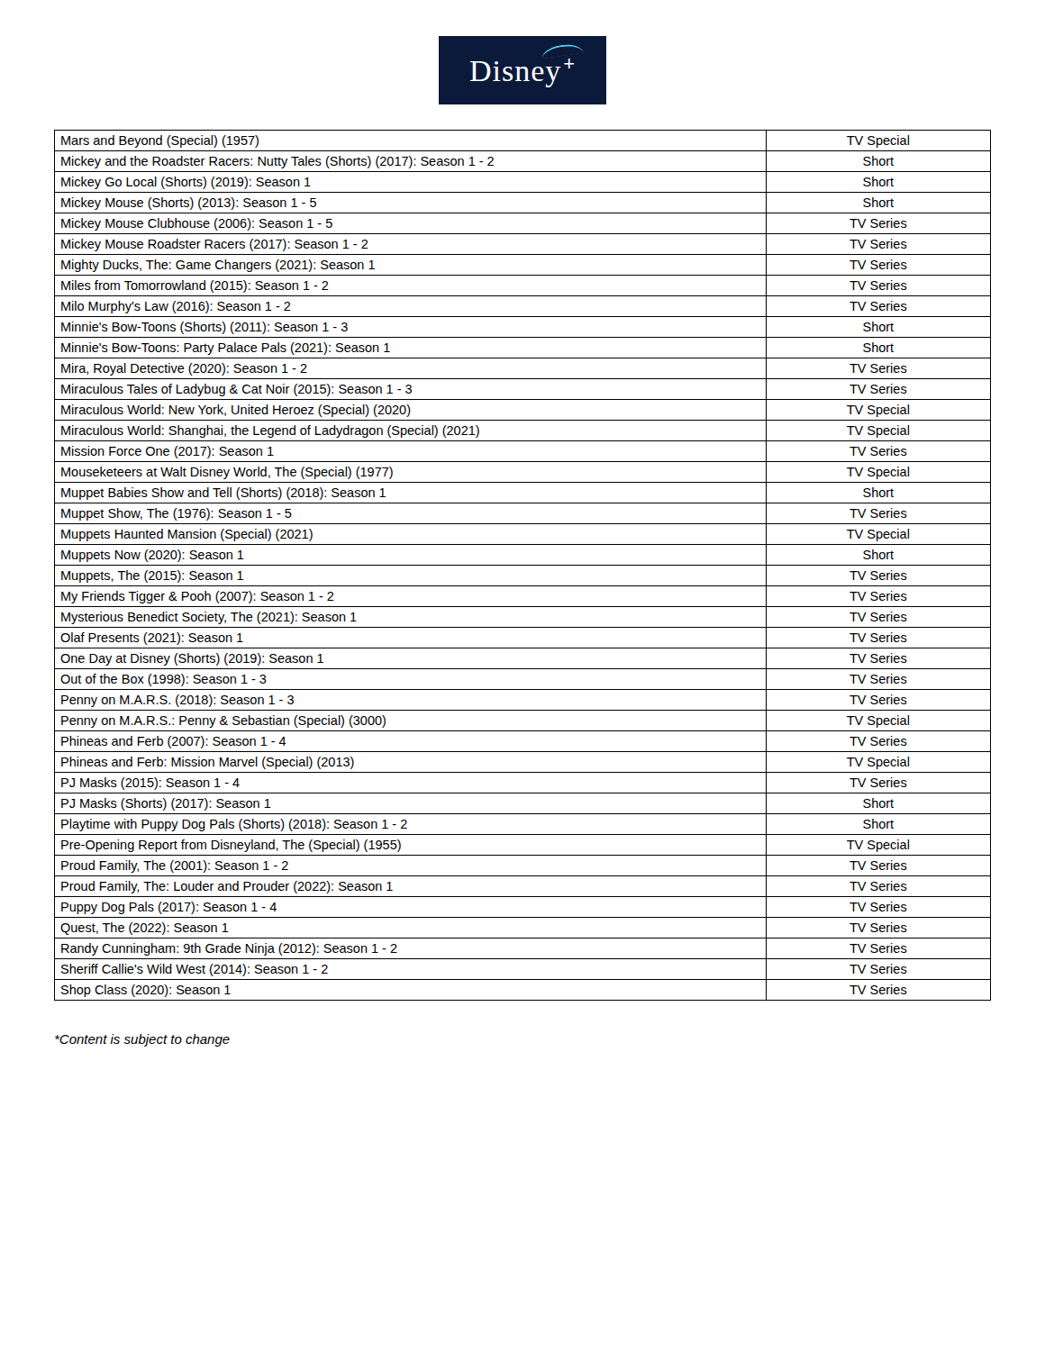Disney+
| Mars and Beyond (Special) (1957) | TV Special |
| Mickey and the Roadster Racers: Nutty Tales (Shorts) (2017): Season 1 - 2 | Short |
| Mickey Go Local (Shorts) (2019): Season 1 | Short |
| Mickey Mouse (Shorts) (2013): Season 1 - 5 | Short |
| Mickey Mouse Clubhouse (2006): Season 1 - 5 | TV Series |
| Mickey Mouse Roadster Racers (2017): Season 1 - 2 | TV Series |
| Mighty Ducks, The: Game Changers (2021): Season 1 | TV Series |
| Miles from Tomorrowland (2015): Season 1 - 2 | TV Series |
| Milo Murphy's Law (2016): Season 1 - 2 | TV Series |
| Minnie's Bow-Toons (Shorts) (2011): Season 1 - 3 | Short |
| Minnie's Bow-Toons: Party Palace Pals (2021): Season 1 | Short |
| Mira, Royal Detective (2020): Season 1 - 2 | TV Series |
| Miraculous Tales of Ladybug & Cat Noir (2015): Season 1 - 3 | TV Series |
| Miraculous World: New York, United Heroez (Special) (2020) | TV Special |
| Miraculous World: Shanghai, the Legend of Ladydragon (Special) (2021) | TV Special |
| Mission Force One (2017): Season 1 | TV Series |
| Mouseketeers at Walt Disney World, The (Special) (1977) | TV Special |
| Muppet Babies Show and Tell (Shorts) (2018): Season 1 | Short |
| Muppet Show, The (1976): Season 1 - 5 | TV Series |
| Muppets Haunted Mansion (Special) (2021) | TV Special |
| Muppets Now (2020): Season 1 | Short |
| Muppets, The (2015): Season 1 | TV Series |
| My Friends Tigger & Pooh (2007): Season 1 - 2 | TV Series |
| Mysterious Benedict Society, The (2021): Season 1 | TV Series |
| Olaf Presents (2021): Season 1 | TV Series |
| One Day at Disney (Shorts) (2019): Season 1 | TV Series |
| Out of the Box (1998): Season 1 - 3 | TV Series |
| Penny on M.A.R.S. (2018): Season 1 - 3 | TV Series |
| Penny on M.A.R.S.: Penny & Sebastian (Special) (3000) | TV Special |
| Phineas and Ferb (2007): Season 1 - 4 | TV Series |
| Phineas and Ferb: Mission Marvel (Special) (2013) | TV Special |
| PJ Masks (2015): Season 1 - 4 | TV Series |
| PJ Masks (Shorts) (2017): Season 1 | Short |
| Playtime with Puppy Dog Pals (Shorts) (2018): Season 1 - 2 | Short |
| Pre-Opening Report from Disneyland, The (Special) (1955) | TV Special |
| Proud Family, The (2001): Season 1 - 2 | TV Series |
| Proud Family, The: Louder and Prouder (2022): Season 1 | TV Series |
| Puppy Dog Pals (2017): Season 1 - 4 | TV Series |
| Quest, The (2022): Season 1 | TV Series |
| Randy Cunningham: 9th Grade Ninja (2012): Season 1 - 2 | TV Series |
| Sheriff Callie's Wild West (2014): Season 1 - 2 | TV Series |
| Shop Class (2020): Season 1 | TV Series |
*Content is subject to change